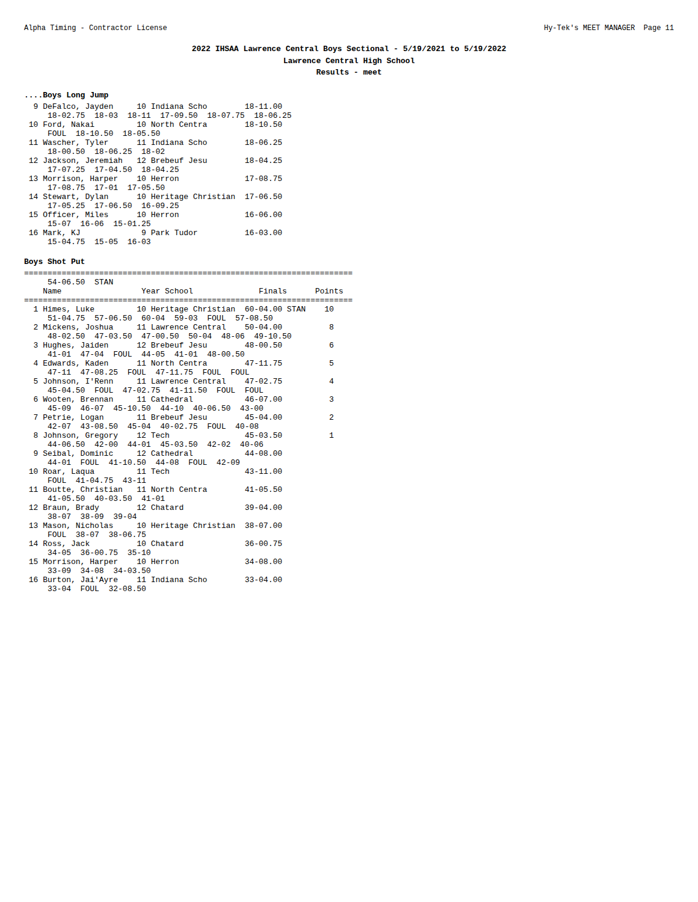Alpha Timing - Contractor License Hy-Tek's MEET MANAGER Page 11
2022 IHSAA Lawrence Central Boys Sectional - 5/19/2021 to 5/19/2022
Lawrence Central High School
Results - meet
....Boys Long Jump
  9 DeFalco, Jayden     10 Indiana Scho        18-11.00
     18-02.75  18-03  18-11  17-09.50  18-07.75  18-06.25
 10 Ford, Nakai         10 North Centra        18-10.50
     FOUL  18-10.50  18-05.50
 11 Wascher, Tyler      11 Indiana Scho        18-06.25
     18-00.50  18-06.25  18-02
 12 Jackson, Jeremiah   12 Brebeuf Jesu        18-04.25
     17-07.25  17-04.50  18-04.25
 13 Morrison, Harper    10 Herron              17-08.75
     17-08.75  17-01  17-05.50
 14 Stewart, Dylan      10 Heritage Christian  17-06.50
     17-05.25  17-06.50  16-09.25
 15 Officer, Miles      10 Herron              16-06.00
     15-07  16-06  15-01.25
 16 Mark, KJ             9 Park Tudor          16-03.00
     15-04.75  15-05  16-03
Boys Shot Put
======================================================================
     54-06.50  STAN
    Name                 Year School              Finals      Points
======================================================================
  1 Himes, Luke         10 Heritage Christian  60-04.00 STAN    10
     51-04.75  57-06.50  60-04  59-03  FOUL  57-08.50
  2 Mickens, Joshua     11 Lawrence Central    50-04.00          8
     48-02.50  47-03.50  47-00.50  50-04  48-06  49-10.50
  3 Hughes, Jaiden      12 Brebeuf Jesu        48-00.50          6
     41-01  47-04  FOUL  44-05  41-01  48-00.50
  4 Edwards, Kaden      11 North Centra        47-11.75          5
     47-11  47-08.25  FOUL  47-11.75  FOUL  FOUL
  5 Johnson, I'Renn     11 Lawrence Central    47-02.75          4
     45-04.50  FOUL  47-02.75  41-11.50  FOUL  FOUL
  6 Wooten, Brennan     11 Cathedral           46-07.00          3
     45-09  46-07  45-10.50  44-10  40-06.50  43-00
  7 Petrie, Logan       11 Brebeuf Jesu        45-04.00          2
     42-07  43-08.50  45-04  40-02.75  FOUL  40-08
  8 Johnson, Gregory    12 Tech                45-03.50          1
     44-06.50  42-00  44-01  45-03.50  42-02  40-06
  9 Seibal, Dominic     12 Cathedral           44-08.00
     44-01  FOUL  41-10.50  44-08  FOUL  42-09
 10 Roar, Laqua         11 Tech                43-11.00
     FOUL  41-04.75  43-11
 11 Boutte, Christian   11 North Centra        41-05.50
     41-05.50  40-03.50  41-01
 12 Braun, Brady        12 Chatard             39-04.00
     38-07  38-09  39-04
 13 Mason, Nicholas     10 Heritage Christian  38-07.00
     FOUL  38-07  38-06.75
 14 Ross, Jack          10 Chatard             36-00.75
     34-05  36-00.75  35-10
 15 Morrison, Harper    10 Herron              34-08.00
     33-09  34-08  34-03.50
 16 Burton, Jai'Ayre    11 Indiana Scho        33-04.00
     33-04  FOUL  32-08.50